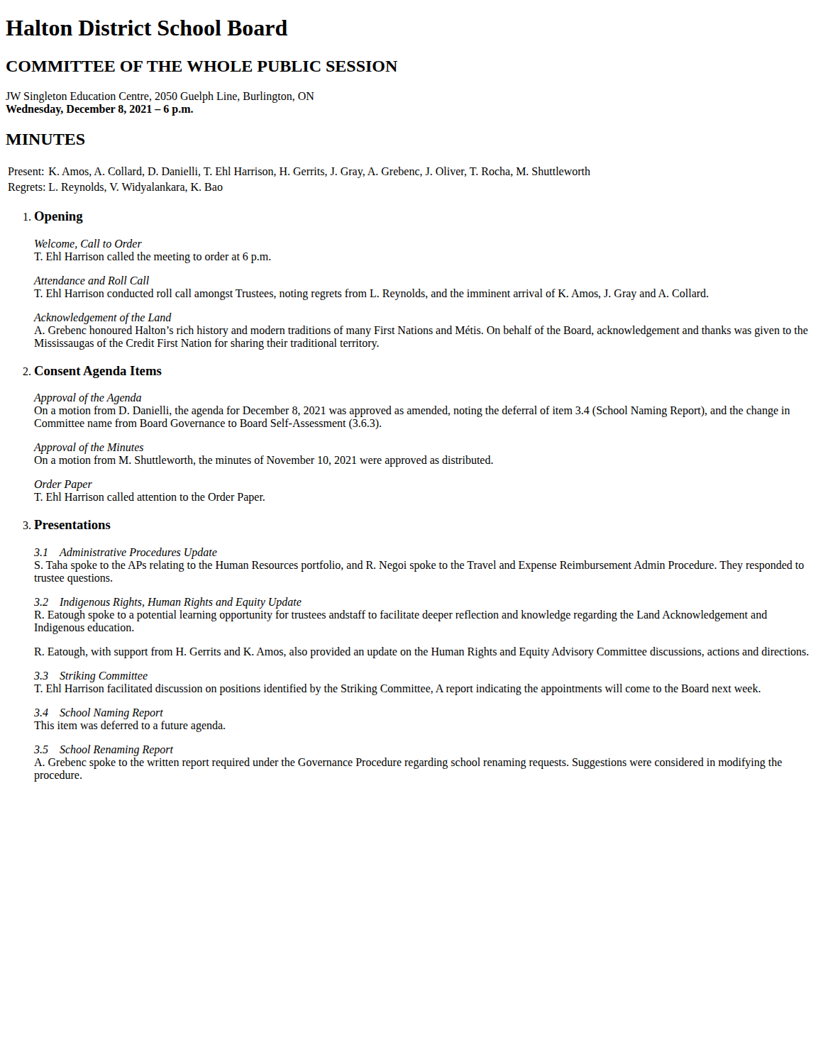Halton District School Board
COMMITTEE OF THE WHOLE PUBLIC SESSION
JW Singleton Education Centre, 2050 Guelph Line, Burlington, ON
Wednesday, December 8, 2021 – 6 p.m.
MINUTES
| Present: | K. Amos, A. Collard, D. Danielli, T. Ehl Harrison, H. Gerrits, J. Gray, A. Grebenc, J. Oliver, T. Rocha, M. Shuttleworth |
| Regrets: | L. Reynolds, V. Widyalankara, K. Bao |
Opening
Welcome, Call to Order
T. Ehl Harrison called the meeting to order at 6 p.m.
Attendance and Roll Call
T. Ehl Harrison conducted roll call amongst Trustees, noting regrets from L. Reynolds, and the imminent arrival of K. Amos, J. Gray and A. Collard.
Acknowledgement of the Land
A. Grebenc honoured Halton’s rich history and modern traditions of many First Nations and Métis. On behalf of the Board, acknowledgement and thanks was given to the Mississaugas of the Credit First Nation for sharing their traditional territory.
Consent Agenda Items
Approval of the Agenda
On a motion from D. Danielli, the agenda for December 8, 2021 was approved as amended, noting the deferral of item 3.4 (School Naming Report), and the change in Committee name from Board Governance to Board Self-Assessment (3.6.3).
Approval of the Minutes
On a motion from M. Shuttleworth, the minutes of November 10, 2021 were approved as distributed.
Order Paper
T. Ehl Harrison called attention to the Order Paper.
Presentations
3.1 Administrative Procedures Update
S. Taha spoke to the APs relating to the Human Resources portfolio, and R. Negoi spoke to the Travel and Expense Reimbursement Admin Procedure. They responded to trustee questions.
3.2 Indigenous Rights, Human Rights and Equity Update
R. Eatough spoke to a potential learning opportunity for trustees andstaff to facilitate deeper reflection and knowledge regarding the Land Acknowledgement and Indigenous education.
R. Eatough, with support from H. Gerrits and K. Amos, also provided an update on the Human Rights and Equity Advisory Committee discussions, actions and directions.
3.3 Striking Committee
T. Ehl Harrison facilitated discussion on positions identified by the Striking Committee, A report indicating the appointments will come to the Board next week.
3.4 School Naming Report
This item was deferred to a future agenda.
3.5 School Renaming Report
A. Grebenc spoke to the written report required under the Governance Procedure regarding school renaming requests. Suggestions were considered in modifying the procedure.